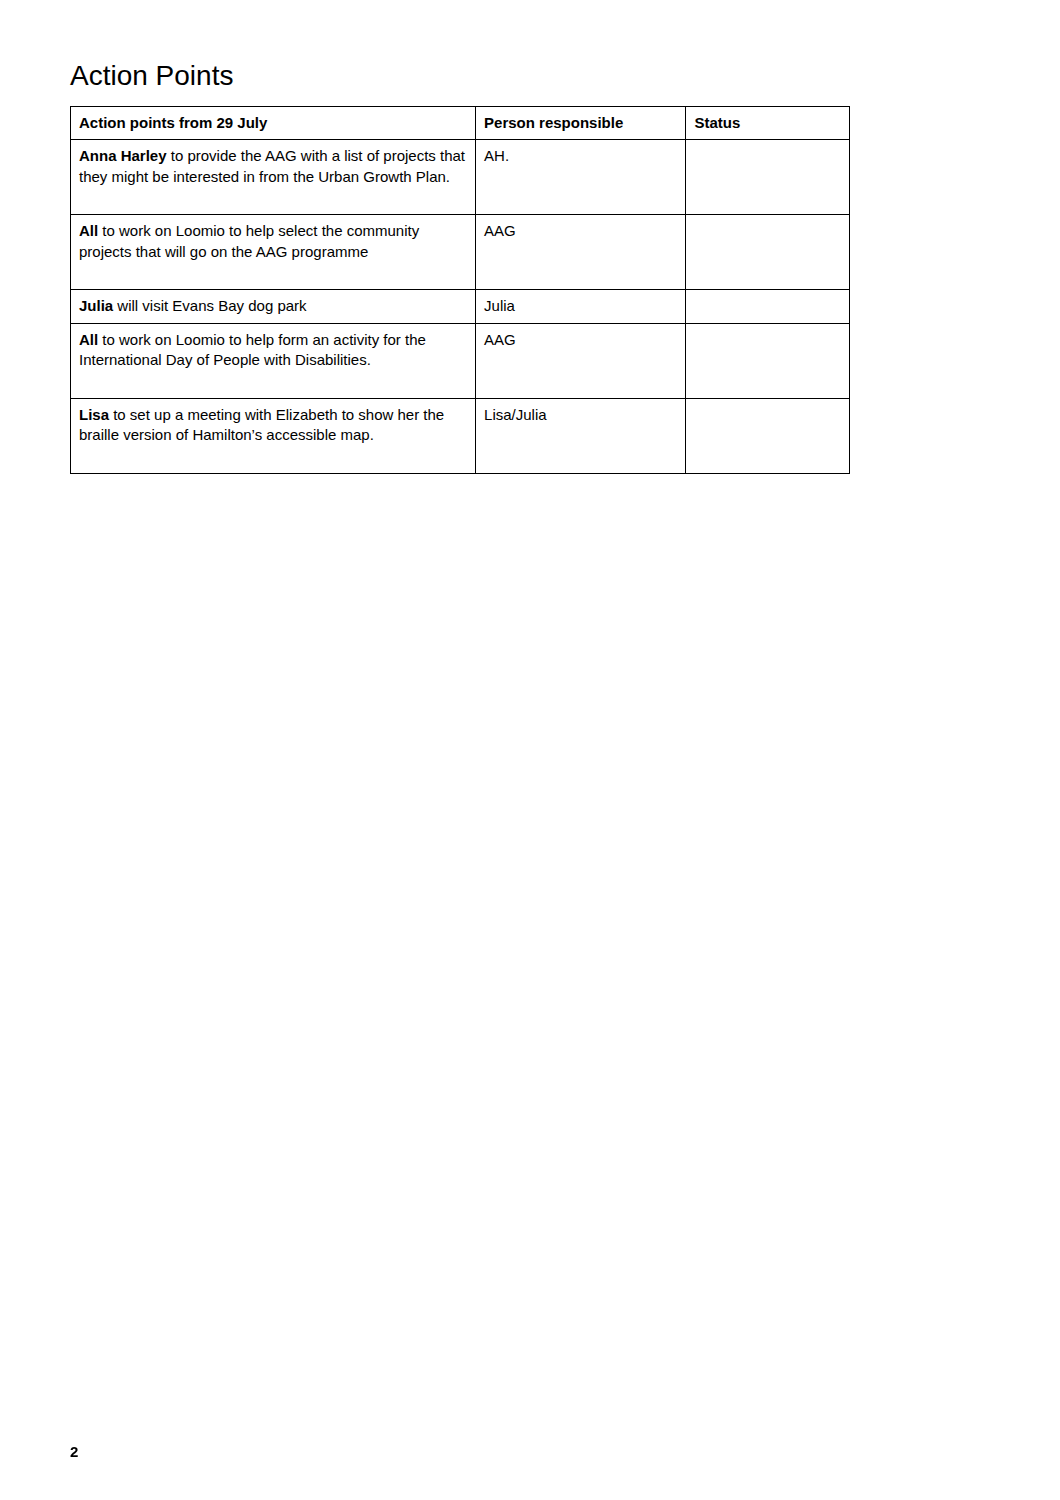Action Points
| Action points from 29 July | Person responsible | Status |
| --- | --- | --- |
| Anna Harley to provide the AAG with a list of projects that they might be interested in from the Urban Growth Plan. | AH. | |
| All to work on Loomio to help select the community projects that will go on the AAG programme | AAG | |
| Julia will visit Evans Bay dog park | Julia | |
| All to work on Loomio to help form an activity for the International Day of People with Disabilities. | AAG | |
| Lisa to set up a meeting with Elizabeth to show her the braille version of Hamilton’s accessible map. | Lisa/Julia | |
2